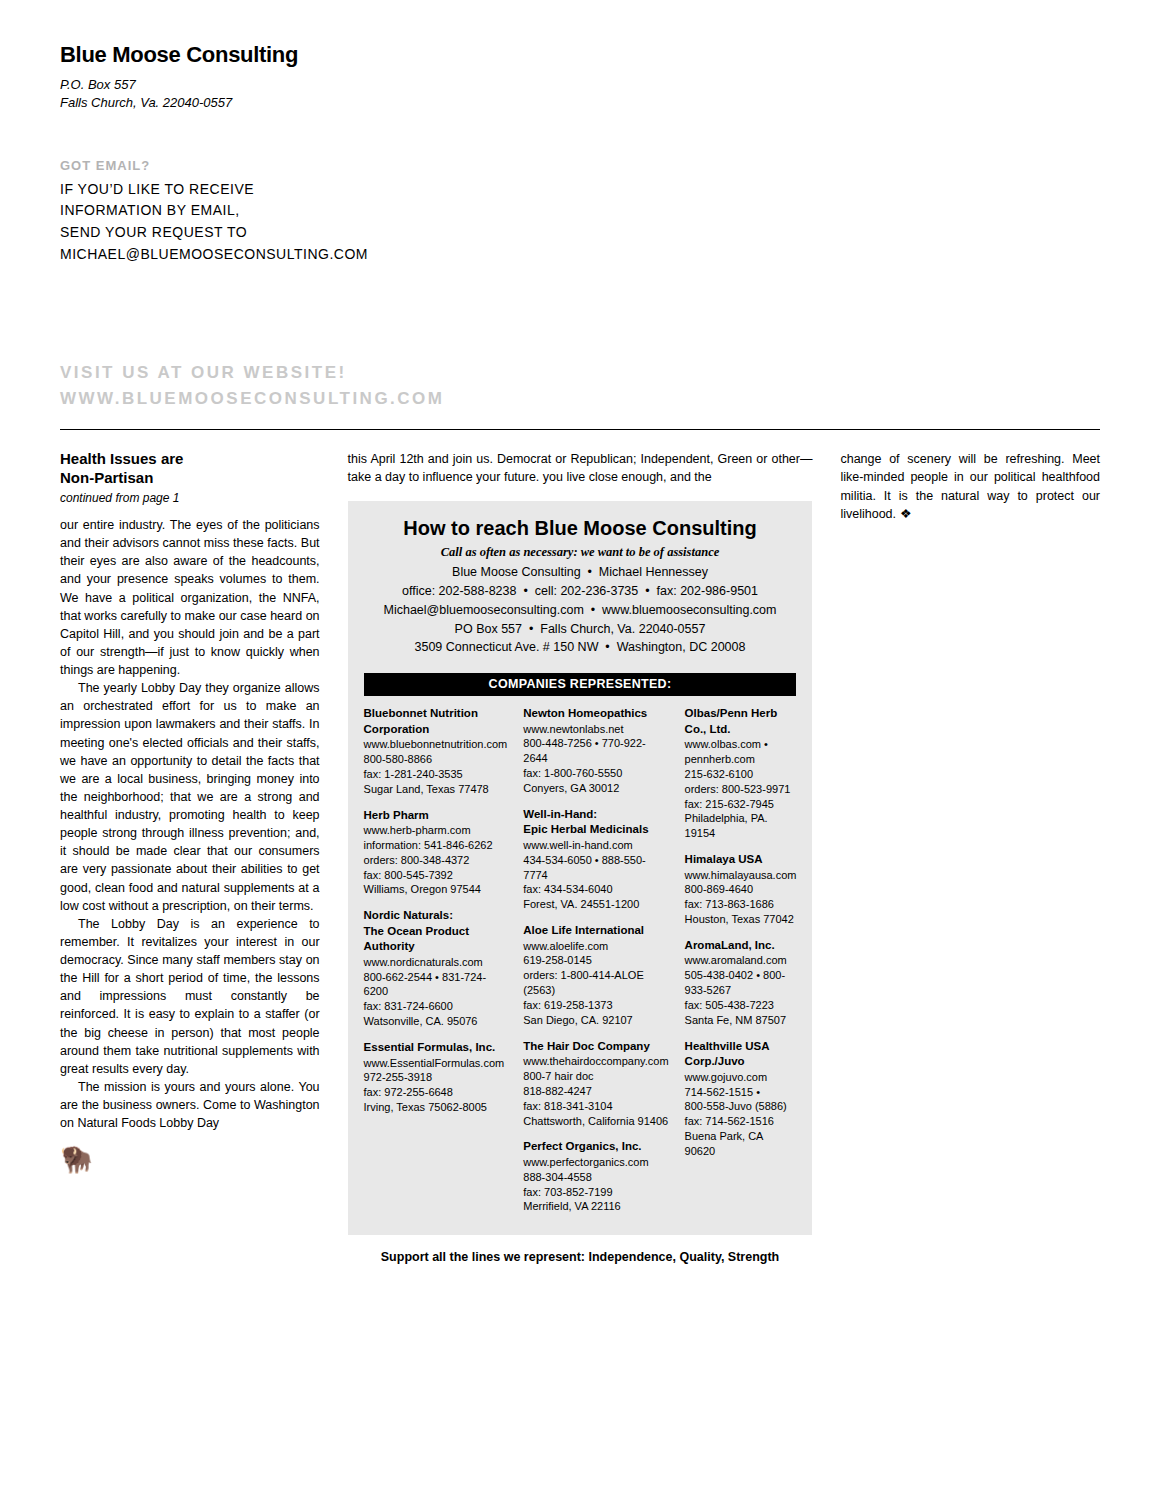Blue Moose Consulting
P.O. Box 557
Falls Church, Va. 22040-0557
GOT EMAIL?
IF YOU’D LIKE TO RECEIVE
INFORMATION BY EMAIL,
SEND YOUR REQUEST TO
MICHAEL@BLUEMOOSECONSULTING.COM
VISIT US AT OUR WEBSITE!
WWW.BLUEMOOSECONSULTING.COM
Health Issues are
Non-Partisan
continued from page 1
our entire industry. The eyes of the politicians and their advisors cannot miss these facts. But their eyes are also aware of the headcounts, and your presence speaks volumes to them. We have a political organization, the NNFA, that works carefully to make our case heard on Capitol Hill, and you should join and be a part of our strength—if just to know quickly when things are happening.
The yearly Lobby Day they organize allows an orchestrated effort for us to make an impression upon lawmakers and their staffs. In meeting one's elected officials and their staffs, we have an opportunity to detail the facts that we are a local business, bringing money into the neighborhood; that we are a strong and healthful industry, promoting health to keep people strong through illness prevention; and, it should be made clear that our consumers are very passionate about their abilities to get good, clean food and natural supplements at a low cost without a prescription, on their terms.
The Lobby Day is an experience to remember. It revitalizes your interest in our democracy. Since many staff members stay on the Hill for a short period of time, the lessons and impressions must constantly be reinforced. It is easy to explain to a staffer (or the big cheese in person) that most people around them take nutritional supplements with great results every day.
The mission is yours and yours alone. You are the business owners. Come to Washington on Natural Foods Lobby Day
🦬
this April 12th and join us. Democrat or Republican; Independent, Green or other—take a day to influence your future. you live close enough, and the
How to reach Blue Moose Consulting
Call as often as necessary: we want to be of assistance
Blue Moose Consulting • Michael Hennessey
office: 202-588-8238 • cell: 202-236-3735 • fax: 202-986-9501
Michael@bluemooseconsulting.com • www.bluemooseconsulting.com
PO Box 557 • Falls Church, Va. 22040-0557
3509 Connecticut Ave. # 150 NW • Washington, DC 20008
COMPANIES REPRESENTED:
Bluebonnet Nutrition Corporation www.bluebonnetnutrition.com
800-580-8866
fax: 1-281-240-3535
Sugar Land, Texas 77478
Herb Pharm www.herb-pharm.com
information: 541-846-6262
orders: 800-348-4372
fax: 800-545-7392
Williams, Oregon 97544
Nordic Naturals: The Ocean Product Authority www.nordicnaturals.com
800-662-2544 • 831-724-6200
fax: 831-724-6600
Watsonville, CA. 95076
Essential Formulas, Inc. www.EssentialFormulas.com
972-255-3918
fax: 972-255-6648
Irving, Texas 75062-8005
Newton Homeopathics www.newtonlabs.net
800-448-7256 • 770-922-2644
fax: 1-800-760-5550
Conyers, GA 30012
Well-in-Hand: Epic Herbal Medicinals www.well-in-hand.com
434-534-6050 • 888-550-7774
fax: 434-534-6040
Forest, VA. 24551-1200
Aloe Life International www.aloelife.com
619-258-0145
orders: 1-800-414-ALOE (2563)
fax: 619-258-1373
San Diego, CA. 92107
The Hair Doc Company www.thehairdoccompany.com
800-7 hair doc
818-882-4247
fax: 818-341-3104
Chattsworth, California 91406
Perfect Organics, Inc. www.perfectorganics.com
888-304-4558
fax: 703-852-7199
Merrifield, VA 22116
Olbas/Penn Herb Co., Ltd. www.olbas.com • pennherb.com
215-632-6100
orders: 800-523-9971
fax: 215-632-7945
Philadelphia, PA. 19154
Himalaya USA www.himalayausa.com
800-869-4640
fax: 713-863-1686
Houston, Texas 77042
AromaLand, Inc. www.aromaland.com
505-438-0402 • 800-933-5267
fax: 505-438-7223
Santa Fe, NM 87507
Healthville USA Corp./Juvo www.gojuvo.com
714-562-1515 •
800-558-Juvo (5886)
fax: 714-562-1516
Buena Park, CA 90620
Support all the lines we represent: Independence, Quality, Strength
change of scenery will be refreshing. Meet like-minded people in our political healthfood militia. It is the natural way to protect our livelihood. ❖